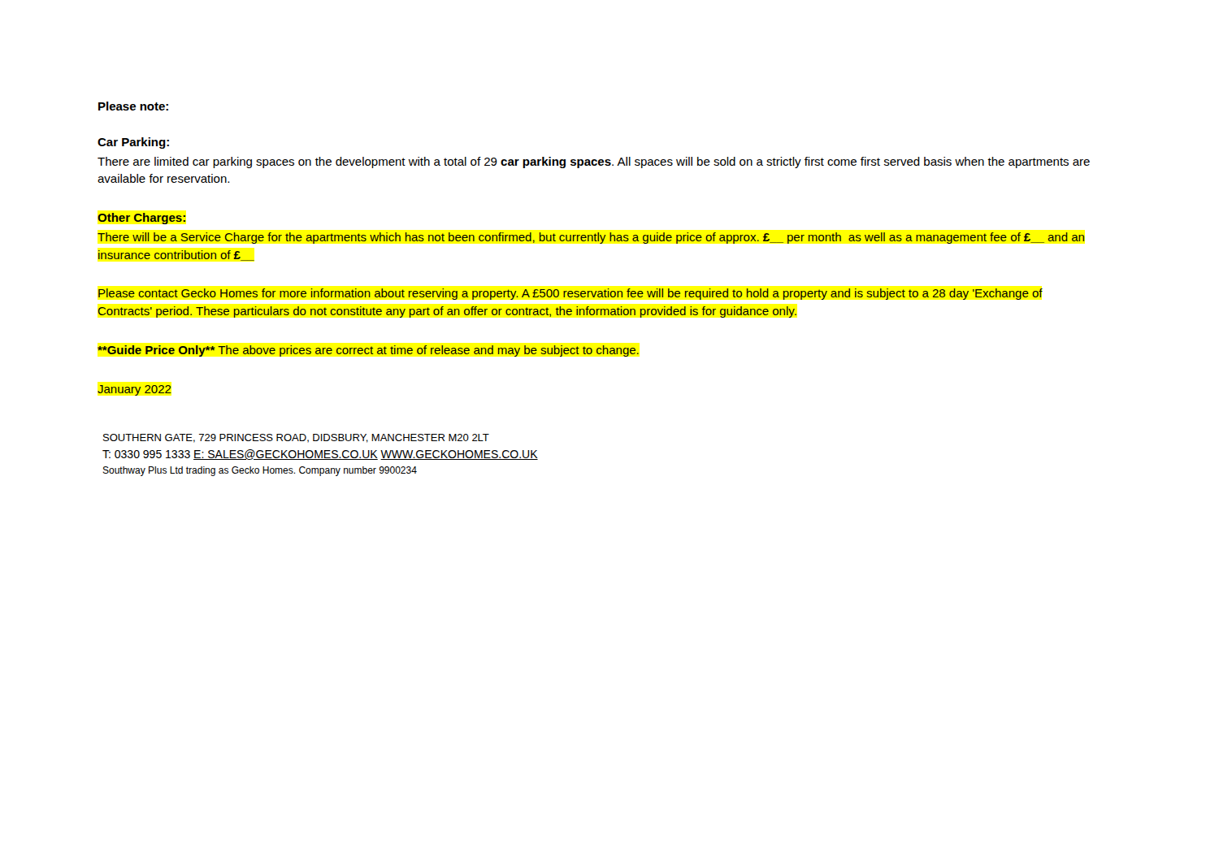Please note:
Car Parking:
There are limited car parking spaces on the development with a total of 29 car parking spaces. All spaces will be sold on a strictly first come first served basis when the apartments are available for reservation.
Other Charges:
There will be a Service Charge for the apartments which has not been confirmed, but currently has a guide price of approx. £__ per month as well as a management fee of £__ and an insurance contribution of £__
Please contact Gecko Homes for more information about reserving a property. A £500 reservation fee will be required to hold a property and is subject to a 28 day 'Exchange of Contracts' period. These particulars do not constitute any part of an offer or contract, the information provided is for guidance only.
**Guide Price Only** The above prices are correct at time of release and may be subject to change.
January 2022
SOUTHERN GATE, 729 PRINCESS ROAD, DIDSBURY, MANCHESTER M20 2LT
T: 0330 995 1333 E: SALES@GECKOHOMES.CO.UK WWW.GECKOHOMES.CO.UK
Southway Plus Ltd trading as Gecko Homes. Company number 9900234